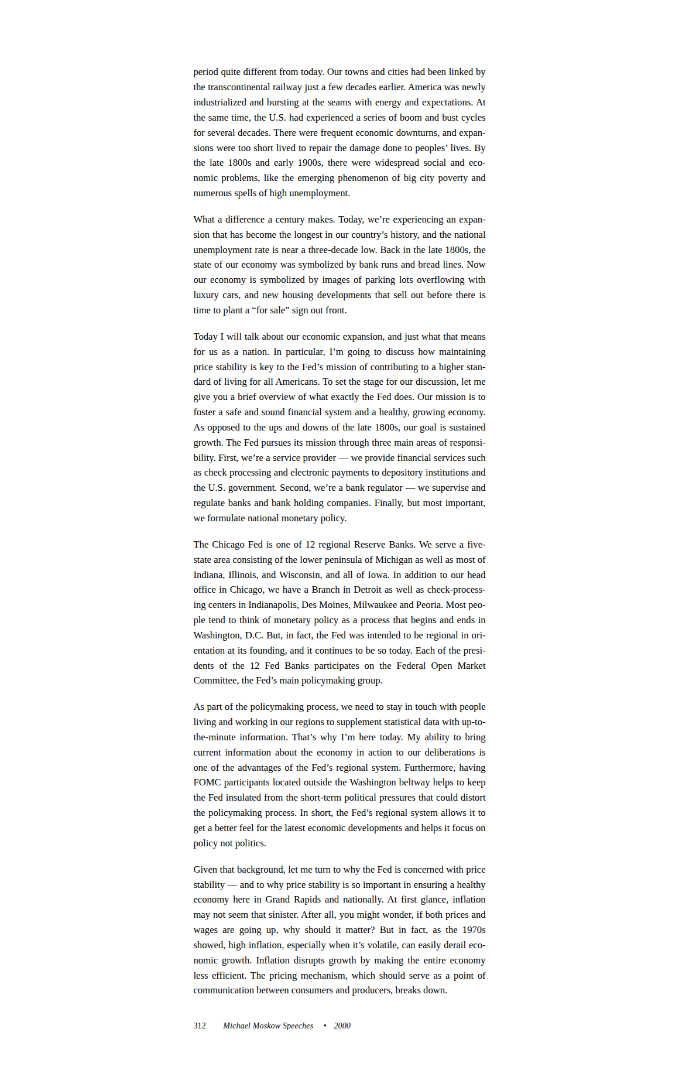period quite different from today. Our towns and cities had been linked by the transcontinental railway just a few decades earlier. America was newly industrialized and bursting at the seams with energy and expectations. At the same time, the U.S. had experienced a series of boom and bust cycles for several decades. There were frequent economic downturns, and expansions were too short lived to repair the damage done to peoples’ lives. By the late 1800s and early 1900s, there were widespread social and economic problems, like the emerging phenomenon of big city poverty and numerous spells of high unemployment.
What a difference a century makes. Today, we’re experiencing an expansion that has become the longest in our country’s history, and the national unemployment rate is near a three-decade low. Back in the late 1800s, the state of our economy was symbolized by bank runs and bread lines. Now our economy is symbolized by images of parking lots overflowing with luxury cars, and new housing developments that sell out before there is time to plant a “for sale” sign out front.
Today I will talk about our economic expansion, and just what that means for us as a nation. In particular, I’m going to discuss how maintaining price stability is key to the Fed’s mission of contributing to a higher standard of living for all Americans. To set the stage for our discussion, let me give you a brief overview of what exactly the Fed does. Our mission is to foster a safe and sound financial system and a healthy, growing economy. As opposed to the ups and downs of the late 1800s, our goal is sustained growth. The Fed pursues its mission through three main areas of responsibility. First, we’re a service provider — we provide financial services such as check processing and electronic payments to depository institutions and the U.S. government. Second, we’re a bank regulator — we supervise and regulate banks and bank holding companies. Finally, but most important, we formulate national monetary policy.
The Chicago Fed is one of 12 regional Reserve Banks. We serve a five-state area consisting of the lower peninsula of Michigan as well as most of Indiana, Illinois, and Wisconsin, and all of Iowa. In addition to our head office in Chicago, we have a Branch in Detroit as well as check-processing centers in Indianapolis, Des Moines, Milwaukee and Peoria. Most people tend to think of monetary policy as a process that begins and ends in Washington, D.C. But, in fact, the Fed was intended to be regional in orientation at its founding, and it continues to be so today. Each of the presidents of the 12 Fed Banks participates on the Federal Open Market Committee, the Fed’s main policymaking group.
As part of the policymaking process, we need to stay in touch with people living and working in our regions to supplement statistical data with up-to-the-minute information. That’s why I’m here today. My ability to bring current information about the economy in action to our deliberations is one of the advantages of the Fed’s regional system. Furthermore, having FOMC participants located outside the Washington beltway helps to keep the Fed insulated from the short-term political pressures that could distort the policymaking process. In short, the Fed’s regional system allows it to get a better feel for the latest economic developments and helps it focus on policy not politics.
Given that background, let me turn to why the Fed is concerned with price stability — and to why price stability is so important in ensuring a healthy economy here in Grand Rapids and nationally. At first glance, inflation may not seem that sinister. After all, you might wonder, if both prices and wages are going up, why should it matter? But in fact, as the 1970s showed, high inflation, especially when it’s volatile, can easily derail economic growth. Inflation disrupts growth by making the entire economy less efficient. The pricing mechanism, which should serve as a point of communication between consumers and producers, breaks down.
312 Michael Moskow Speeches•2000